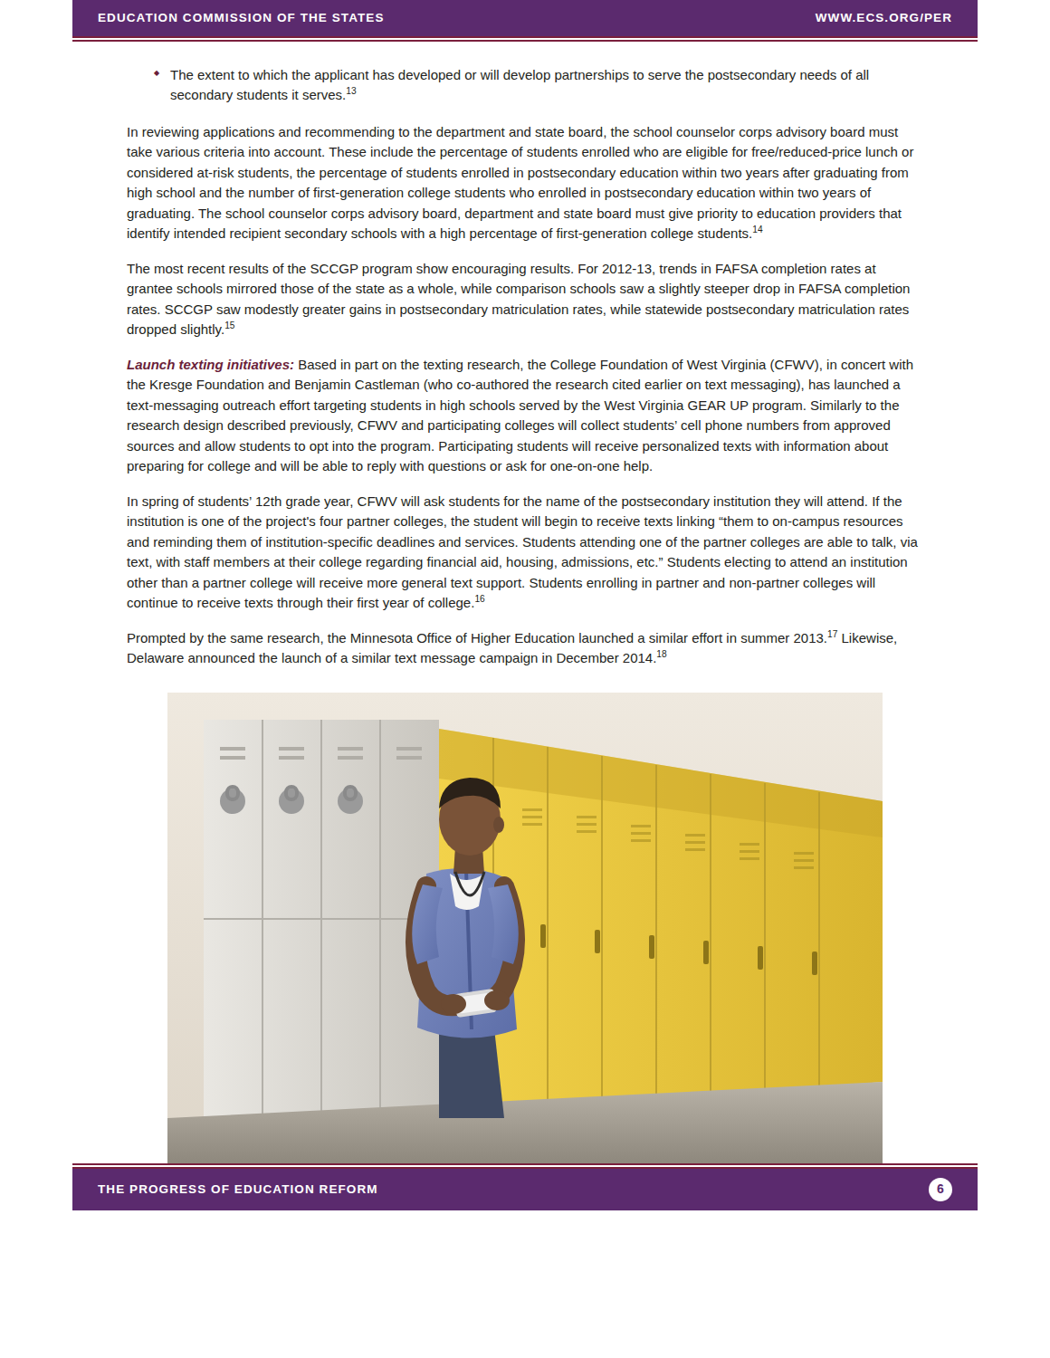Education Commission of the States www.ecs.org/per
The extent to which the applicant has developed or will develop partnerships to serve the postsecondary needs of all secondary students it serves.13
In reviewing applications and recommending to the department and state board, the school counselor corps advisory board must take various criteria into account. These include the percentage of students enrolled who are eligible for free/reduced-price lunch or considered at-risk students, the percentage of students enrolled in postsecondary education within two years after graduating from high school and the number of first-generation college students who enrolled in postsecondary education within two years of graduating. The school counselor corps advisory board, department and state board must give priority to education providers that identify intended recipient secondary schools with a high percentage of first-generation college students.14
The most recent results of the SCCGP program show encouraging results. For 2012-13, trends in FAFSA completion rates at grantee schools mirrored those of the state as a whole, while comparison schools saw a slightly steeper drop in FAFSA completion rates. SCCGP saw modestly greater gains in postsecondary matriculation rates, while statewide postsecondary matriculation rates dropped slightly.15
Launch texting initiatives: Based in part on the texting research, the College Foundation of West Virginia (CFWV), in concert with the Kresge Foundation and Benjamin Castleman (who co-authored the research cited earlier on text messaging), has launched a text-messaging outreach effort targeting students in high schools served by the West Virginia GEAR UP program. Similarly to the research design described previously, CFWV and participating colleges will collect students’ cell phone numbers from approved sources and allow students to opt into the program. Participating students will receive personalized texts with information about preparing for college and will be able to reply with questions or ask for one-on-one help.
In spring of students’ 12th grade year, CFWV will ask students for the name of the postsecondary institution they will attend. If the institution is one of the project's four partner colleges, the student will begin to receive texts linking “them to on-campus resources and reminding them of institution-specific deadlines and services. Students attending one of the partner colleges are able to talk, via text, with staff members at their college regarding financial aid, housing, admissions, etc.” Students electing to attend an institution other than a partner college will receive more general text support. Students enrolling in partner and non-partner colleges will continue to receive texts through their first year of college.16
Prompted by the same research, the Minnesota Office of Higher Education launched a similar effort in summer 2013.17 Likewise, Delaware announced the launch of a similar text message campaign in December 2014.18
The Progress of Education Reform 6